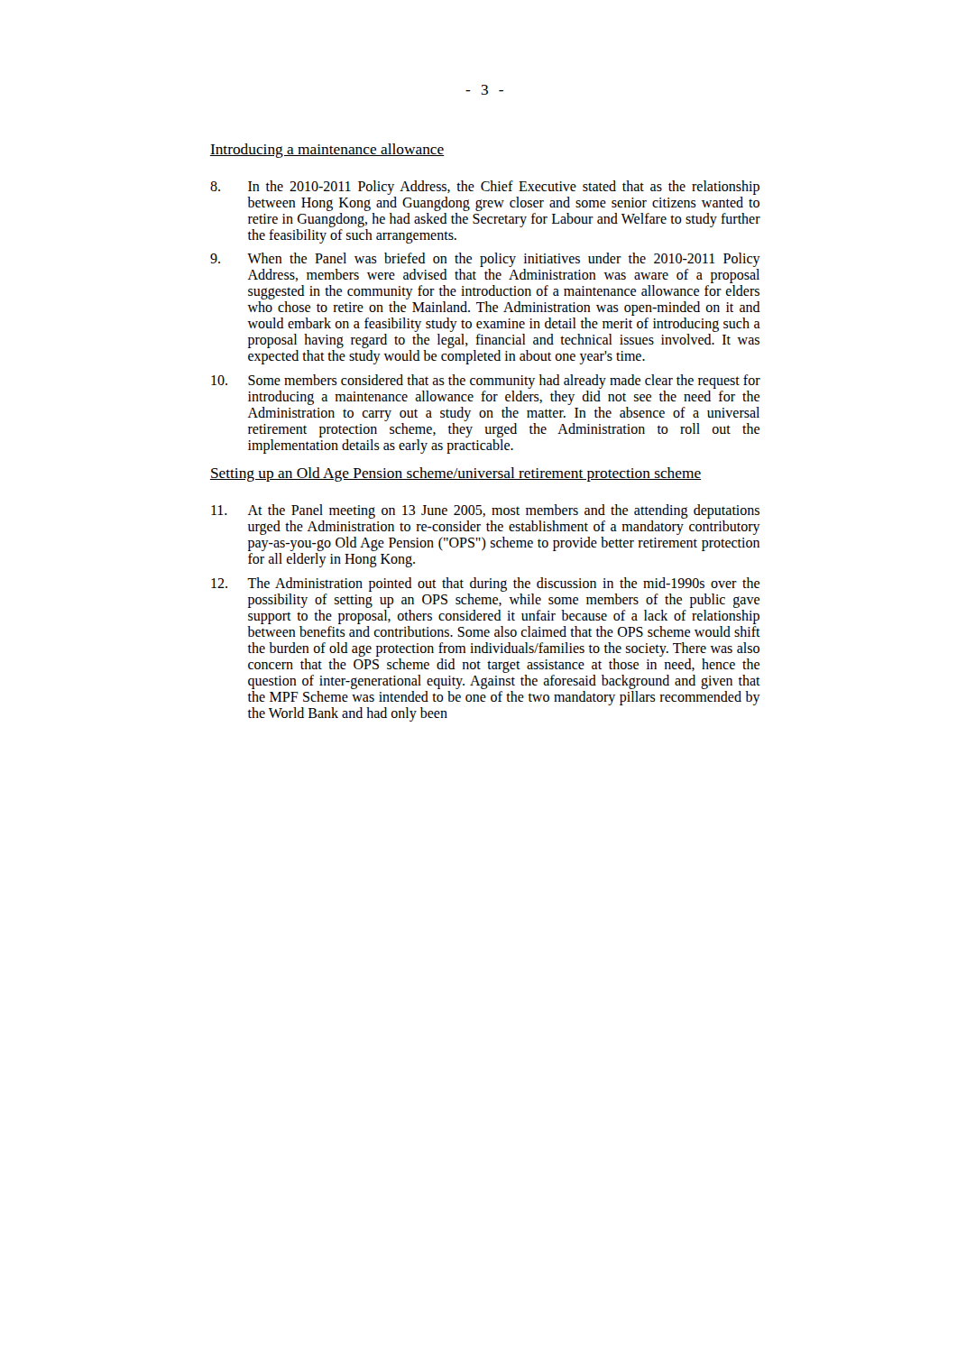- 3 -
Introducing a maintenance allowance
8.
In the 2010-2011 Policy Address, the Chief Executive stated that as the relationship between Hong Kong and Guangdong grew closer and some senior citizens wanted to retire in Guangdong, he had asked the Secretary for Labour and Welfare to study further the feasibility of such arrangements.
9.
When the Panel was briefed on the policy initiatives under the 2010-2011 Policy Address, members were advised that the Administration was aware of a proposal suggested in the community for the introduction of a maintenance allowance for elders who chose to retire on the Mainland. The Administration was open-minded on it and would embark on a feasibility study to examine in detail the merit of introducing such a proposal having regard to the legal, financial and technical issues involved. It was expected that the study would be completed in about one year's time.
10.
Some members considered that as the community had already made clear the request for introducing a maintenance allowance for elders, they did not see the need for the Administration to carry out a study on the matter. In the absence of a universal retirement protection scheme, they urged the Administration to roll out the implementation details as early as practicable.
Setting up an Old Age Pension scheme/universal retirement protection scheme
11.
At the Panel meeting on 13 June 2005, most members and the attending deputations urged the Administration to re-consider the establishment of a mandatory contributory pay-as-you-go Old Age Pension ("OPS") scheme to provide better retirement protection for all elderly in Hong Kong.
12.
The Administration pointed out that during the discussion in the mid-1990s over the possibility of setting up an OPS scheme, while some members of the public gave support to the proposal, others considered it unfair because of a lack of relationship between benefits and contributions. Some also claimed that the OPS scheme would shift the burden of old age protection from individuals/families to the society. There was also concern that the OPS scheme did not target assistance at those in need, hence the question of inter-generational equity. Against the aforesaid background and given that the MPF Scheme was intended to be one of the two mandatory pillars recommended by the World Bank and had only been